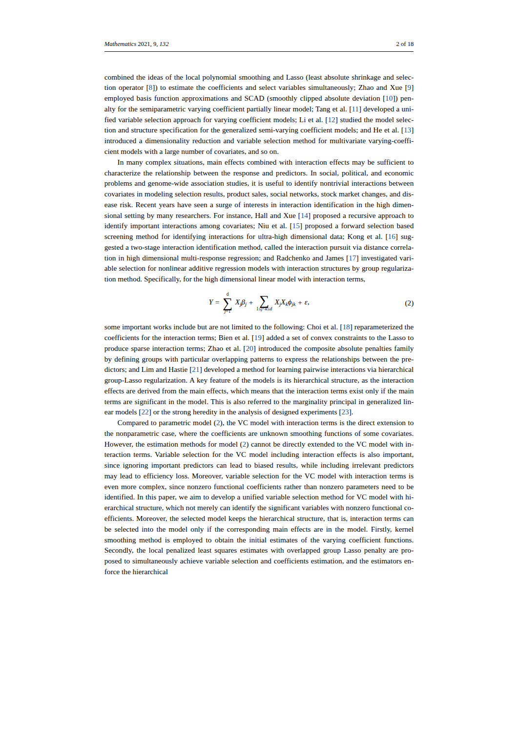Mathematics 2021, 9, 132
2 of 18
combined the ideas of the local polynomial smoothing and Lasso (least absolute shrinkage and selection operator [8]) to estimate the coefficients and select variables simultaneously; Zhao and Xue [9] employed basis function approximations and SCAD (smoothly clipped absolute deviation [10]) penalty for the semiparametric varying coefficient partially linear model; Tang et al. [11] developed a unified variable selection approach for varying coefficient models; Li et al. [12] studied the model selection and structure specification for the generalized semi-varying coefficient models; and He et al. [13] introduced a dimensionality reduction and variable selection method for multivariate varying-coefficient models with a large number of covariates, and so on.
In many complex situations, main effects combined with interaction effects may be sufficient to characterize the relationship between the response and predictors. In social, political, and economic problems and genome-wide association studies, it is useful to identify nontrivial interactions between covariates in modeling selection results, product sales, social networks, stock market changes, and disease risk. Recent years have seen a surge of interests in interaction identification in the high dimensional setting by many researchers. For instance, Hall and Xue [14] proposed a recursive approach to identify important interactions among covariates; Niu et al. [15] proposed a forward selection based screening method for identifying interactions for ultra-high dimensional data; Kong et al. [16] suggested a two-stage interaction identification method, called the interaction pursuit via distance correlation in high dimensional multi-response regression; and Radchenko and James [17] investigated variable selection for nonlinear additive regression models with interaction structures by group regularization method. Specifically, for the high dimensional linear model with interaction terms,
Y = d∑j=1 Xjβj + ∑1≤j<k≤d XjXkϕjk + ε,
(2)
some important works include but are not limited to the following: Choi et al. [18] reparameterized the coefficients for the interaction terms; Bien et al. [19] added a set of convex constraints to the Lasso to produce sparse interaction terms; Zhao et al. [20] introduced the composite absolute penalties family by defining groups with particular overlapping patterns to express the relationships between the predictors; and Lim and Hastie [21] developed a method for learning pairwise interactions via hierarchical group-Lasso regularization. A key feature of the models is its hierarchical structure, as the interaction effects are derived from the main effects, which means that the interaction terms exist only if the main terms are significant in the model. This is also referred to the marginality principal in generalized linear models [22] or the strong heredity in the analysis of designed experiments [23].
Compared to parametric model (2), the VC model with interaction terms is the direct extension to the nonparametric case, where the coefficients are unknown smoothing functions of some covariates. However, the estimation methods for model (2) cannot be directly extended to the VC model with interaction terms. Variable selection for the VC model including interaction effects is also important, since ignoring important predictors can lead to biased results, while including irrelevant predictors may lead to efficiency loss. Moreover, variable selection for the VC model with interaction terms is even more complex, since nonzero functional coefficients rather than nonzero parameters need to be identified. In this paper, we aim to develop a unified variable selection method for VC model with hierarchical structure, which not merely can identify the significant variables with nonzero functional coefficients. Moreover, the selected model keeps the hierarchical structure, that is, interaction terms can be selected into the model only if the corresponding main effects are in the model. Firstly, kernel smoothing method is employed to obtain the initial estimates of the varying coefficient functions. Secondly, the local penalized least squares estimates with overlapped group Lasso penalty are proposed to simultaneously achieve variable selection and coefficients estimation, and the estimators enforce the hierarchical